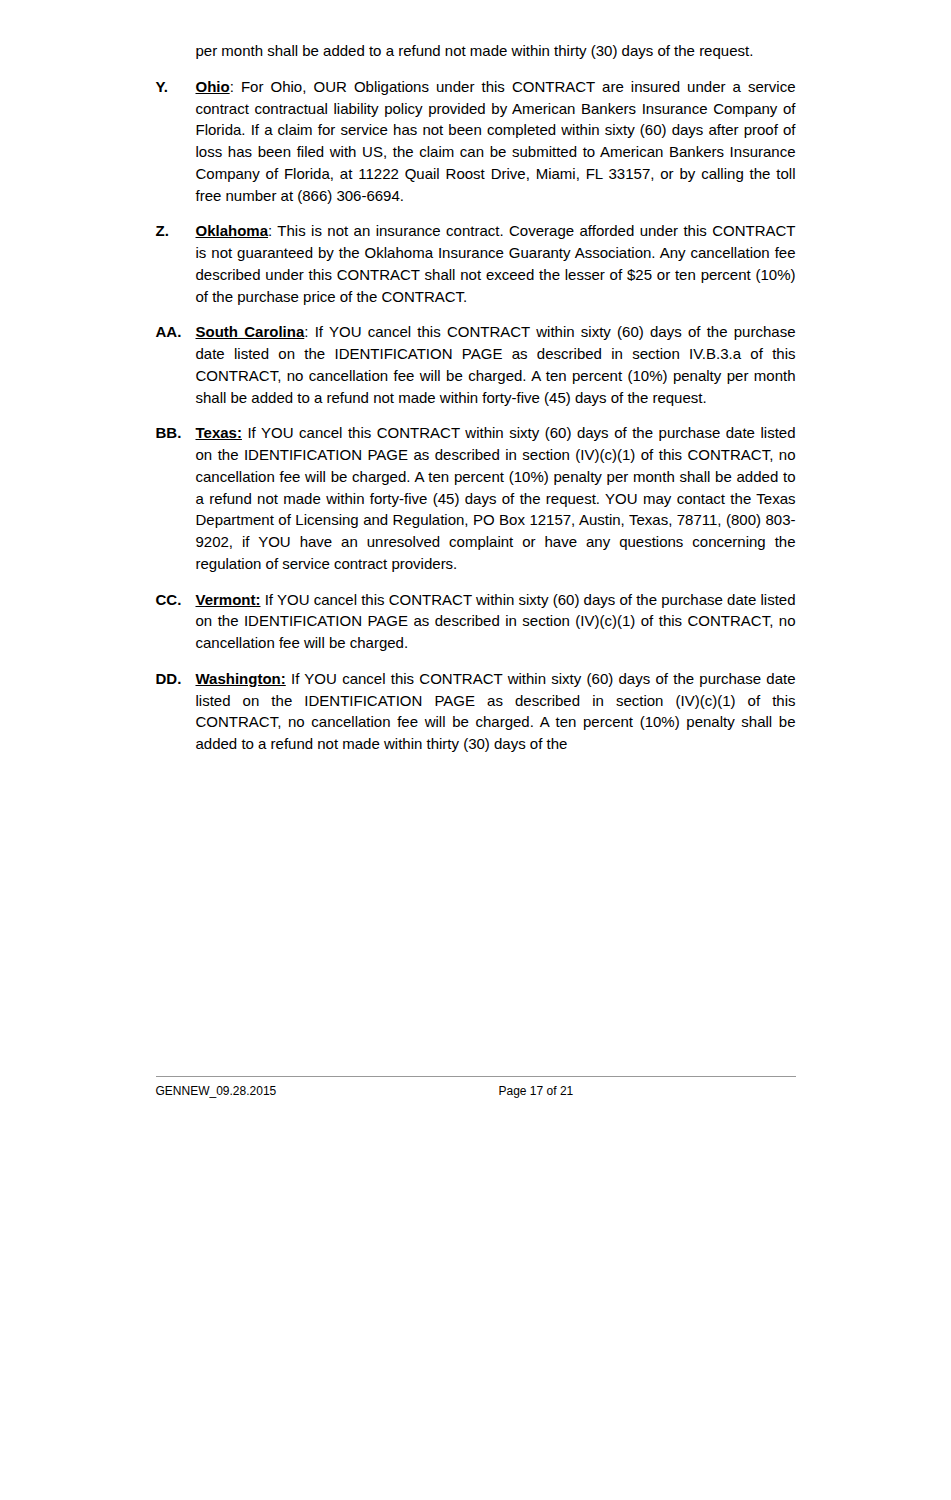per month shall be added to a refund not made within thirty (30) days of the request.
Y. Ohio: For Ohio, OUR Obligations under this CONTRACT are insured under a service contract contractual liability policy provided by American Bankers Insurance Company of Florida. If a claim for service has not been completed within sixty (60) days after proof of loss has been filed with US, the claim can be submitted to American Bankers Insurance Company of Florida, at 11222 Quail Roost Drive, Miami, FL 33157, or by calling the toll free number at (866) 306-6694.
Z. Oklahoma: This is not an insurance contract. Coverage afforded under this CONTRACT is not guaranteed by the Oklahoma Insurance Guaranty Association. Any cancellation fee described under this CONTRACT shall not exceed the lesser of $25 or ten percent (10%) of the purchase price of the CONTRACT.
AA. South Carolina: If YOU cancel this CONTRACT within sixty (60) days of the purchase date listed on the IDENTIFICATION PAGE as described in section IV.B.3.a of this CONTRACT, no cancellation fee will be charged. A ten percent (10%) penalty per month shall be added to a refund not made within forty-five (45) days of the request.
BB. Texas: If YOU cancel this CONTRACT within sixty (60) days of the purchase date listed on the IDENTIFICATION PAGE as described in section (IV)(c)(1) of this CONTRACT, no cancellation fee will be charged. A ten percent (10%) penalty per month shall be added to a refund not made within forty-five (45) days of the request. YOU may contact the Texas Department of Licensing and Regulation, PO Box 12157, Austin, Texas, 78711, (800) 803-9202, if YOU have an unresolved complaint or have any questions concerning the regulation of service contract providers.
CC. Vermont: If YOU cancel this CONTRACT within sixty (60) days of the purchase date listed on the IDENTIFICATION PAGE as described in section (IV)(c)(1) of this CONTRACT, no cancellation fee will be charged.
DD. Washington: If YOU cancel this CONTRACT within sixty (60) days of the purchase date listed on the IDENTIFICATION PAGE as described in section (IV)(c)(1) of this CONTRACT, no cancellation fee will be charged. A ten percent (10%) penalty shall be added to a refund not made within thirty (30) days of the
GENNEW_09.28.2015 Page 17 of 21